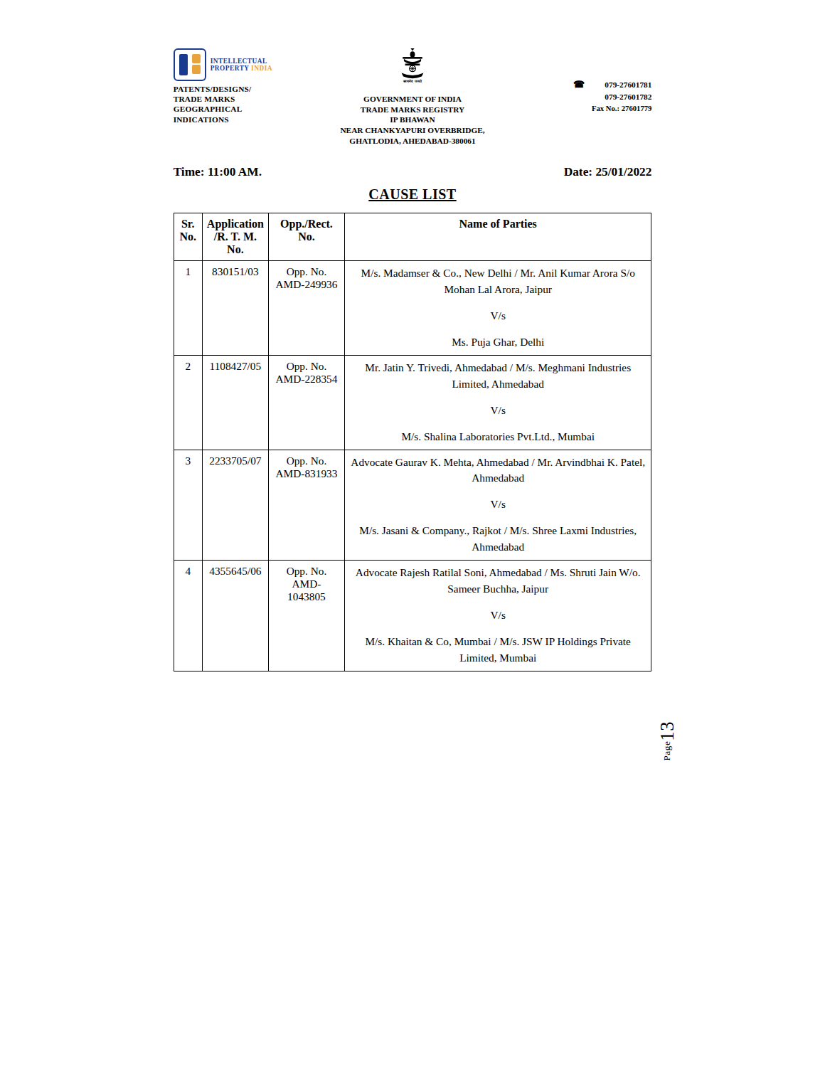INTELLECTUAL
PROPERTY INDIA
PATENTS/DESIGNS/
TRADE MARKS
GEOGRAPHICAL
INDICATIONS
सत्यमेव जयते GOVERNMENT OF INDIA
TRADE MARKS REGISTRY
IP BHAWAN
NEAR CHANKYAPURI OVERBRIDGE,
GHATLODIA, AHEDABAD-380061
☎079-27601781
079-27601782
Fax No.: 27601779
Time: 11:00 AM.
Date: 25/01/2022
CAUSE LIST
| Sr. No. | Application /R. T. M. No. | Opp./Rect. No. | Name of Parties |
| --- | --- | --- | --- |
| 1 | 830151/03 | Opp. No. AMD-249936 | M/s. Madamser & Co., New Delhi / Mr. Anil Kumar Arora S/o Mohan Lal Arora, Jaipur V/s Ms. Puja Ghar, Delhi |
| 2 | 1108427/05 | Opp. No. AMD-228354 | Mr. Jatin Y. Trivedi, Ahmedabad / M/s. Meghmani Industries Limited, Ahmedabad V/s M/s. Shalina Laboratories Pvt.Ltd., Mumbai |
| 3 | 2233705/07 | Opp. No. AMD-831933 | Advocate Gaurav K. Mehta, Ahmedabad / Mr. Arvindbhai K. Patel, Ahmedabad V/s M/s. Jasani & Company., Rajkot / M/s. Shree Laxmi Industries, Ahmedabad |
| 4 | 4355645/06 | Opp. No. AMD-1043805 | Advocate Rajesh Ratilal Soni, Ahmedabad / Ms. Shruti Jain W/o. Sameer Buchha, Jaipur V/s M/s. Khaitan & Co, Mumbai / M/s. JSW IP Holdings Private Limited, Mumbai |
Page13